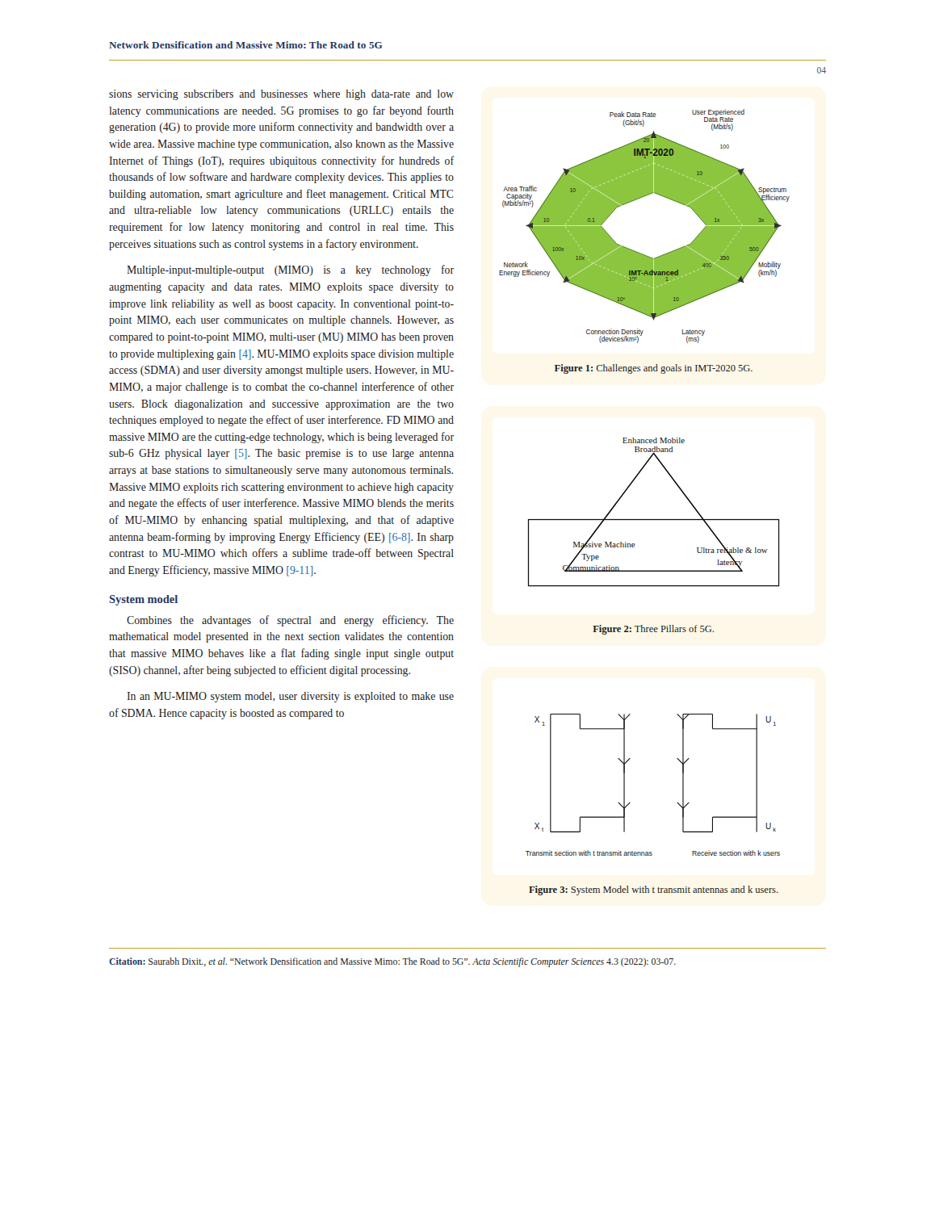Network Densification and Massive Mimo: The Road to 5G
04
sions servicing subscribers and businesses where high data-rate and low latency communications are needed. 5G promises to go far beyond fourth generation (4G) to provide more uniform connectivity and bandwidth over a wide area. Massive machine type communication, also known as the Massive Internet of Things (IoT), requires ubiquitous connectivity for hundreds of thousands of low software and hardware complexity devices. This applies to building automation, smart agriculture and fleet management. Critical MTC and ultra-reliable low latency communications (URLLC) entails the requirement for low latency monitoring and control in real time. This perceives situations such as control systems in a factory environment.
Multiple-input-multiple-output (MIMO) is a key technology for augmenting capacity and data rates. MIMO exploits space diversity to improve link reliability as well as boost capacity. In conventional point-to-point MIMO, each user communicates on multiple channels. However, as compared to point-to-point MIMO, multi-user (MU) MIMO has been proven to provide multiplexing gain [4]. MU-MIMO exploits space division multiple access (SDMA) and user diversity amongst multiple users. However, in MU-MIMO, a major challenge is to combat the co-channel interference of other users. Block diagonalization and successive approximation are the two techniques employed to negate the effect of user interference. FD MIMO and massive MIMO are the cutting-edge technology, which is being leveraged for sub-6 GHz physical layer [5]. The basic premise is to use large antenna arrays at base stations to simultaneously serve many autonomous terminals. Massive MIMO exploits rich scattering environment to achieve high capacity and negate the effects of user interference. Massive MIMO blends the merits of MU-MIMO by enhancing spatial multiplexing, and that of adaptive antenna beam-forming by improving Energy Efficiency (EE) [6-8]. In sharp contrast to MU-MIMO which offers a sublime trade-off between Spectral and Energy Efficiency, massive MIMO [9-11].
System model
Combines the advantages of spectral and energy efficiency. The mathematical model presented in the next section validates the contention that massive MIMO behaves like a flat fading single input single output (SISO) channel, after being subjected to efficient digital processing.
In an MU-MIMO system model, user diversity is exploited to make use of SDMA. Hence capacity is boosted as compared to
Peak Data Rate (Gbit/s) User Experienced Data Rate (Mbit/s) Spectrum Efficiency Mobility (km/h) Latency (ms) Connection Density (devices/km²) Network Energy Efficiency Area Traffic Capacity (Mbit/s/m²) 20 1 100 10 3x 1x 500 350 400 10 1 10⁶ 10⁵ 100x 10x 10 0.1 10 IMT-2020 IMT-Advanced
Figure 1: Challenges and goals in IMT-2020 5G.
Enhanced Mobile Broadband Massive Machine Type Communication Ultra reliable & low latency
Figure 2: Three Pillars of 5G.
X 1 X t U 1 U k Transmit section with t transmit antennas Receive section with k users
Figure 3: System Model with t transmit antennas and k users.
Citation: Saurabh Dixit., et al. “Network Densification and Massive Mimo: The Road to 5G”. Acta Scientific Computer Sciences 4.3 (2022): 03-07.